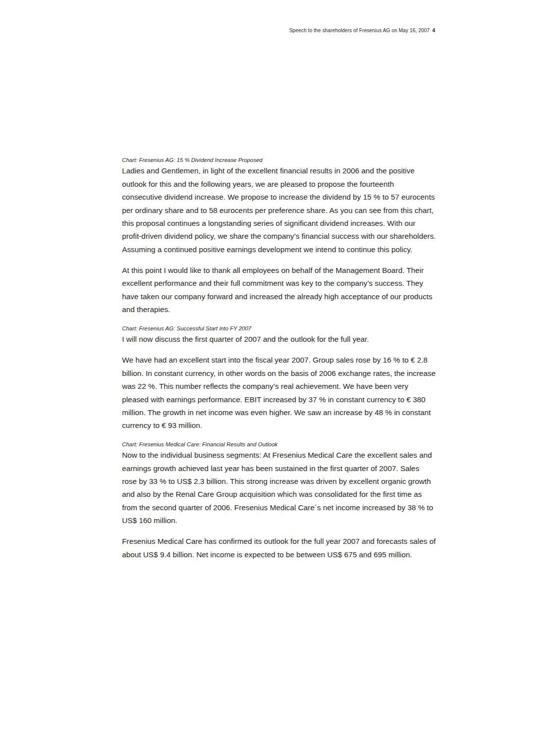Speech to the shareholders of Fresenius AG on May 16, 20074
Chart: Fresenius AG: 15 % Dividend Increase Proposed
Ladies and Gentlemen, in light of the excellent financial results in 2006 and the positive outlook for this and the following years, we are pleased to propose the fourteenth consecutive dividend increase. We propose to increase the dividend by 15 % to 57 eurocents per ordinary share and to 58 eurocents per preference share. As you can see from this chart, this proposal continues a longstanding series of significant dividend increases. With our profit-driven dividend policy, we share the company’s financial success with our shareholders. Assuming a continued positive earnings development we intend to continue this policy.
At this point I would like to thank all employees on behalf of the Management Board. Their excellent performance and their full commitment was key to the company’s success. They have taken our company forward and increased the already high acceptance of our products and therapies.
Chart: Fresenius AG: Successful Start into FY 2007
I will now discuss the first quarter of 2007 and the outlook for the full year.
We have had an excellent start into the fiscal year 2007. Group sales rose by 16 % to € 2.8 billion. In constant currency, in other words on the basis of 2006 exchange rates, the increase was 22 %. This number reflects the company’s real achievement. We have been very pleased with earnings performance. EBIT increased by 37 % in constant currency to € 380 million. The growth in net income was even higher. We saw an increase by 48 % in constant currency to € 93 million.
Chart: Fresenius Medical Care: Financial Results and Outlook
Now to the individual business segments: At Fresenius Medical Care the excellent sales and earnings growth achieved last year has been sustained in the first quarter of 2007. Sales rose by 33 % to US$ 2.3 billion. This strong increase was driven by excellent organic growth and also by the Renal Care Group acquisition which was consolidated for the first time as from the second quarter of 2006. Fresenius Medical Care´s net income increased by 38 % to US$ 160 million.
Fresenius Medical Care has confirmed its outlook for the full year 2007 and forecasts sales of about US$ 9.4 billion. Net income is expected to be between US$ 675 and 695 million.